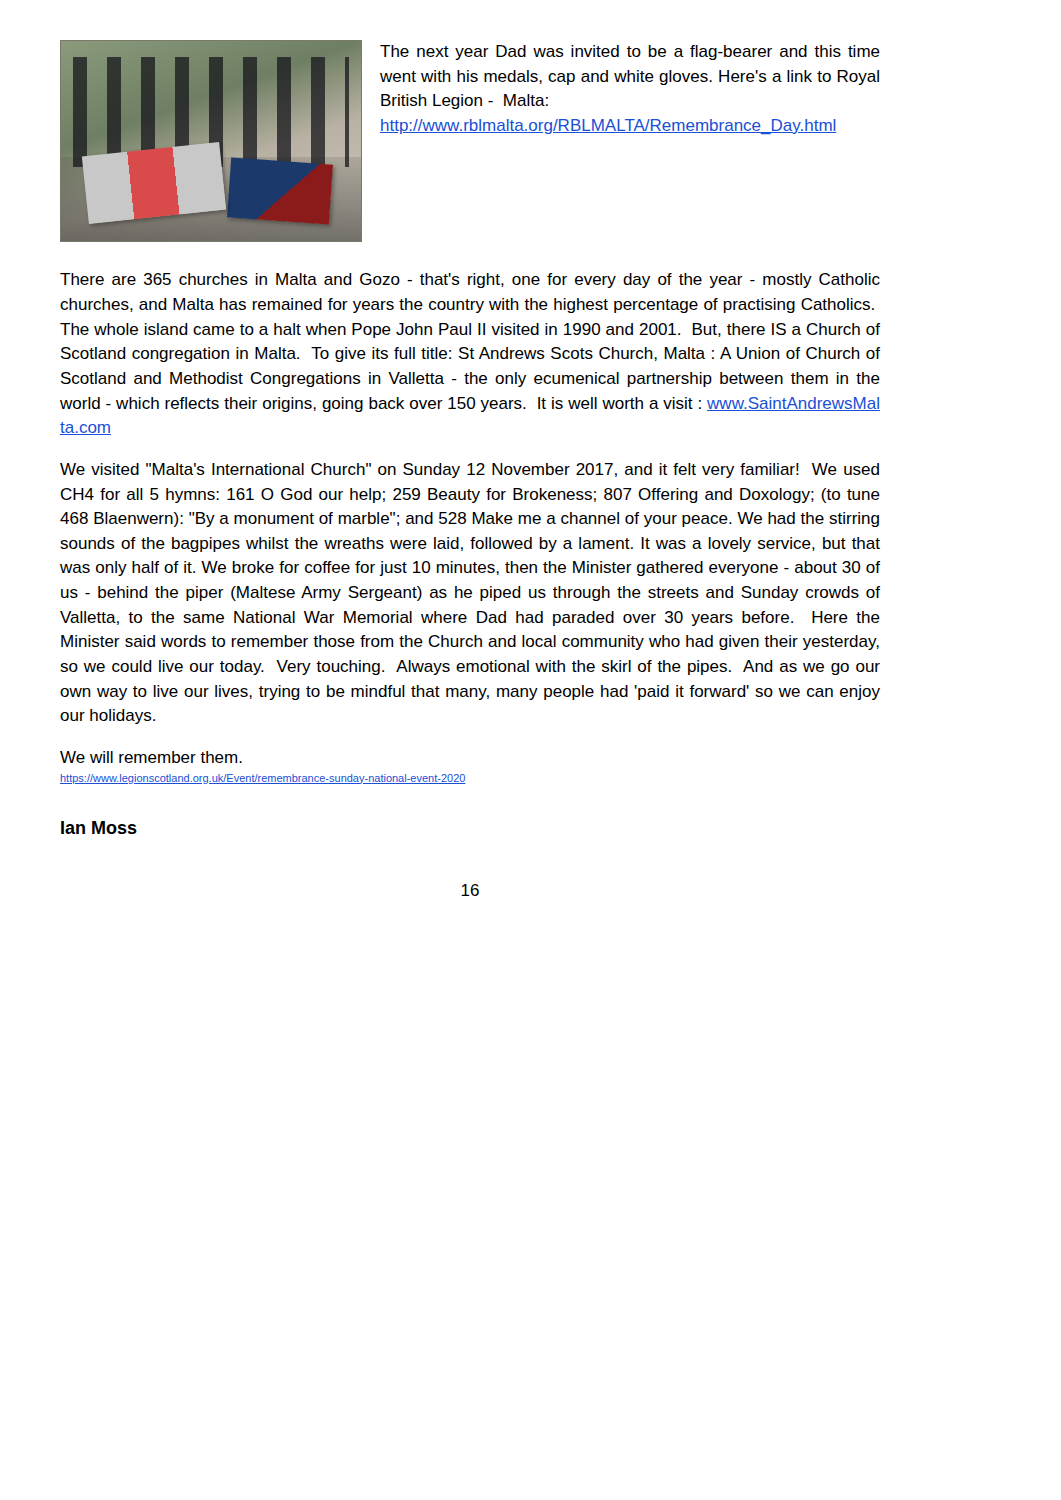The next year Dad was invited to be a flag-bearer and this time went with his medals, cap and white gloves. Here's a link to Royal British Legion - Malta:
http://www.rblmalta.org/RBLMALTA/Remembrance_Day.html
There are 365 churches in Malta and Gozo - that's right, one for every day of the year - mostly Catholic churches, and Malta has remained for years the country with the highest percentage of practising Catholics. The whole island came to a halt when Pope John Paul II visited in 1990 and 2001. But, there IS a Church of Scotland congregation in Malta. To give its full title: St Andrews Scots Church, Malta : A Union of Church of Scotland and Methodist Congregations in Valletta - the only ecumenical partnership between them in the world - which reflects their origins, going back over 150 years. It is well worth a visit : www.SaintAndrewsMalta.com
We visited "Malta's International Church" on Sunday 12 November 2017, and it felt very familiar! We used CH4 for all 5 hymns: 161 O God our help; 259 Beauty for Brokeness; 807 Offering and Doxology; (to tune 468 Blaenwern): "By a monument of marble"; and 528 Make me a channel of your peace. We had the stirring sounds of the bagpipes whilst the wreaths were laid, followed by a lament. It was a lovely service, but that was only half of it. We broke for coffee for just 10 minutes, then the Minister gathered everyone - about 30 of us - behind the piper (Maltese Army Sergeant) as he piped us through the streets and Sunday crowds of Valletta, to the same National War Memorial where Dad had paraded over 30 years before. Here the Minister said words to remember those from the Church and local community who had given their yesterday, so we could live our today. Very touching. Always emotional with the skirl of the pipes. And as we go our own way to live our lives, trying to be mindful that many, many people had 'paid it forward' so we can enjoy our holidays.
We will remember them.
https://www.legionscotland.org.uk/Event/remembrance-sunday-national-event-2020
Ian Moss
16